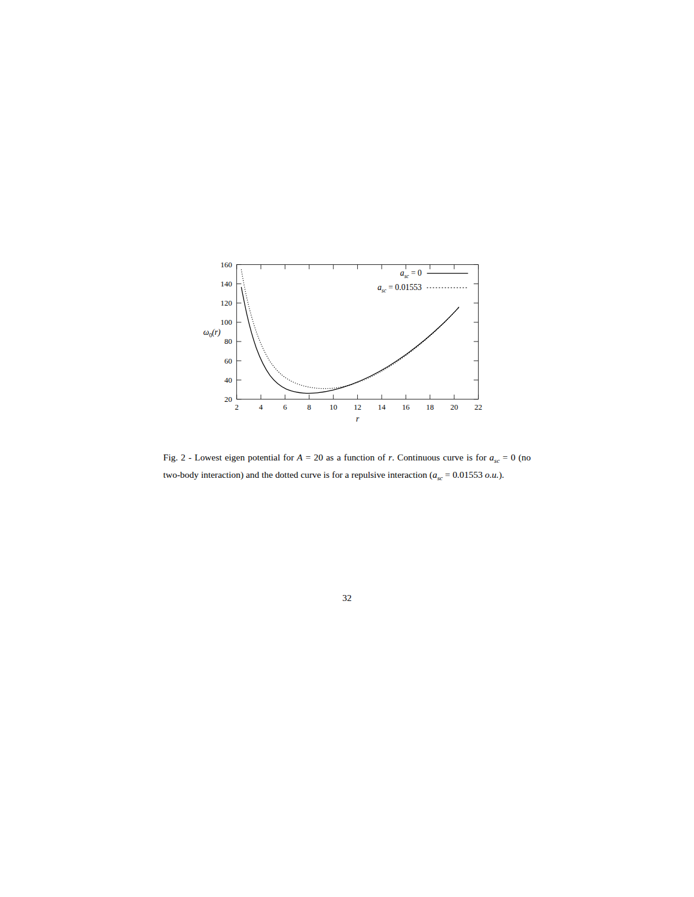160 140 120 100 80 60 40 20 2 4 6 8 10 12 14 16 18 20 22 r ω0(r) asc = 0 asc = 0.01553
Fig. 2 - Lowest eigen potential for A = 20 as a function of r. Continuous curve is for asc = 0 (no two-body interaction) and the dotted curve is for a repulsive interaction (asc = 0.01553 o.u.).
32